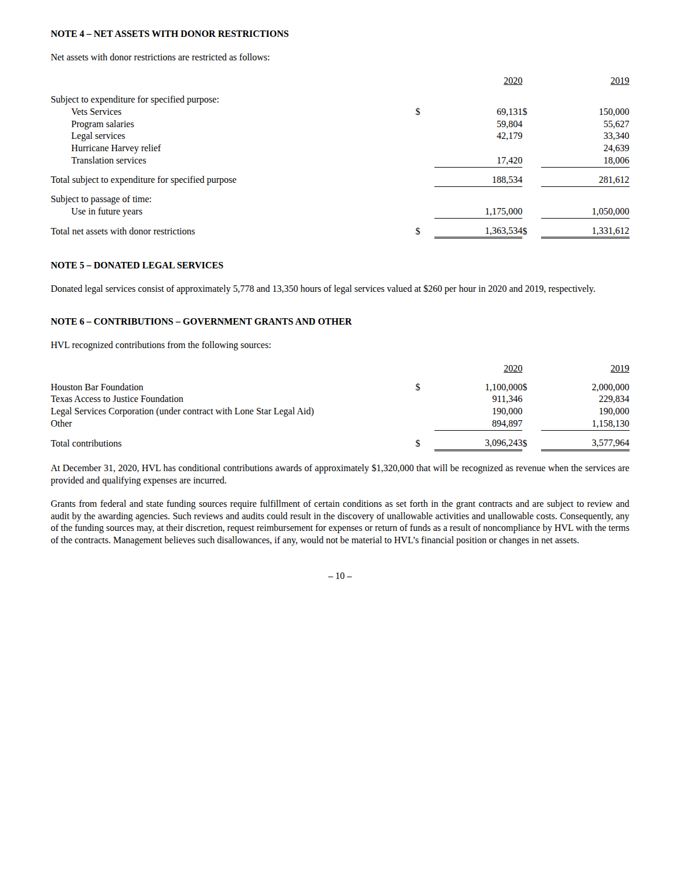NOTE 4 – NET ASSETS WITH DONOR RESTRICTIONS
Net assets with donor restrictions are restricted as follows:
| | | 2020 | | 2019 |
| Subject to expenditure for specified purpose: | | | | |
| Vets Services | $ | 69,131 | $ | 150,000 |
| Program salaries | | 59,804 | | 55,627 |
| Legal services | | 42,179 | | 33,340 |
| Hurricane Harvey relief | | | | 24,639 |
| Translation services | | 17,420 | | 18,006 |
| Total subject to expenditure for specified purpose | | 188,534 | | 281,612 |
| Subject to passage of time: | | | | |
| Use in future years | | 1,175,000 | | 1,050,000 |
| Total net assets with donor restrictions | $ | 1,363,534 | $ | 1,331,612 |
NOTE 5 – DONATED LEGAL SERVICES
Donated legal services consist of approximately 5,778 and 13,350 hours of legal services valued at $260 per hour in 2020 and 2019, respectively.
NOTE 6 – CONTRIBUTIONS – GOVERNMENT GRANTS AND OTHER
HVL recognized contributions from the following sources:
| | | 2020 | | 2019 |
| Houston Bar Foundation | $ | 1,100,000 | $ | 2,000,000 |
| Texas Access to Justice Foundation | | 911,346 | | 229,834 |
| Legal Services Corporation (under contract with Lone Star Legal Aid) | | 190,000 | | 190,000 |
| Other | | 894,897 | | 1,158,130 |
| Total contributions | $ | 3,096,243 | $ | 3,577,964 |
At December 31, 2020, HVL has conditional contributions awards of approximately $1,320,000 that will be recognized as revenue when the services are provided and qualifying expenses are incurred.
Grants from federal and state funding sources require fulfillment of certain conditions as set forth in the grant contracts and are subject to review and audit by the awarding agencies. Such reviews and audits could result in the discovery of unallowable activities and unallowable costs. Consequently, any of the funding sources may, at their discretion, request reimbursement for expenses or return of funds as a result of noncompliance by HVL with the terms of the contracts. Management believes such disallowances, if any, would not be material to HVL’s financial position or changes in net assets.
– 10 –